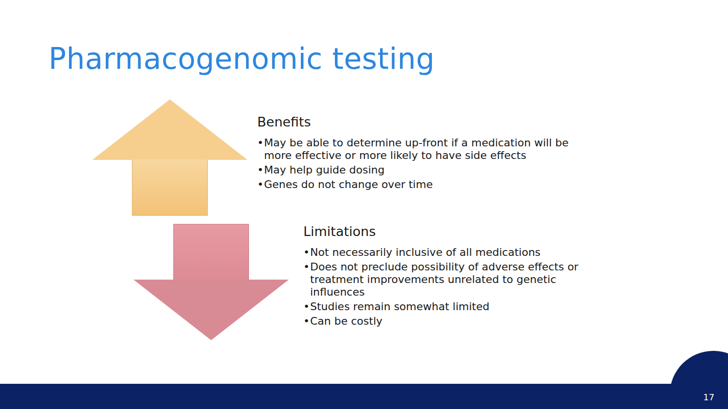Pharmacogenomic testing
Benefits
May be able to determine up-front if a medication will be more effective or more likely to have side effects
May help guide dosing
Genes do not change over time
Limitations
Not necessarily inclusive of all medications
Does not preclude possibility of adverse effects or treatment improvements unrelated to genetic influences
Studies remain somewhat limited
Can be costly
17